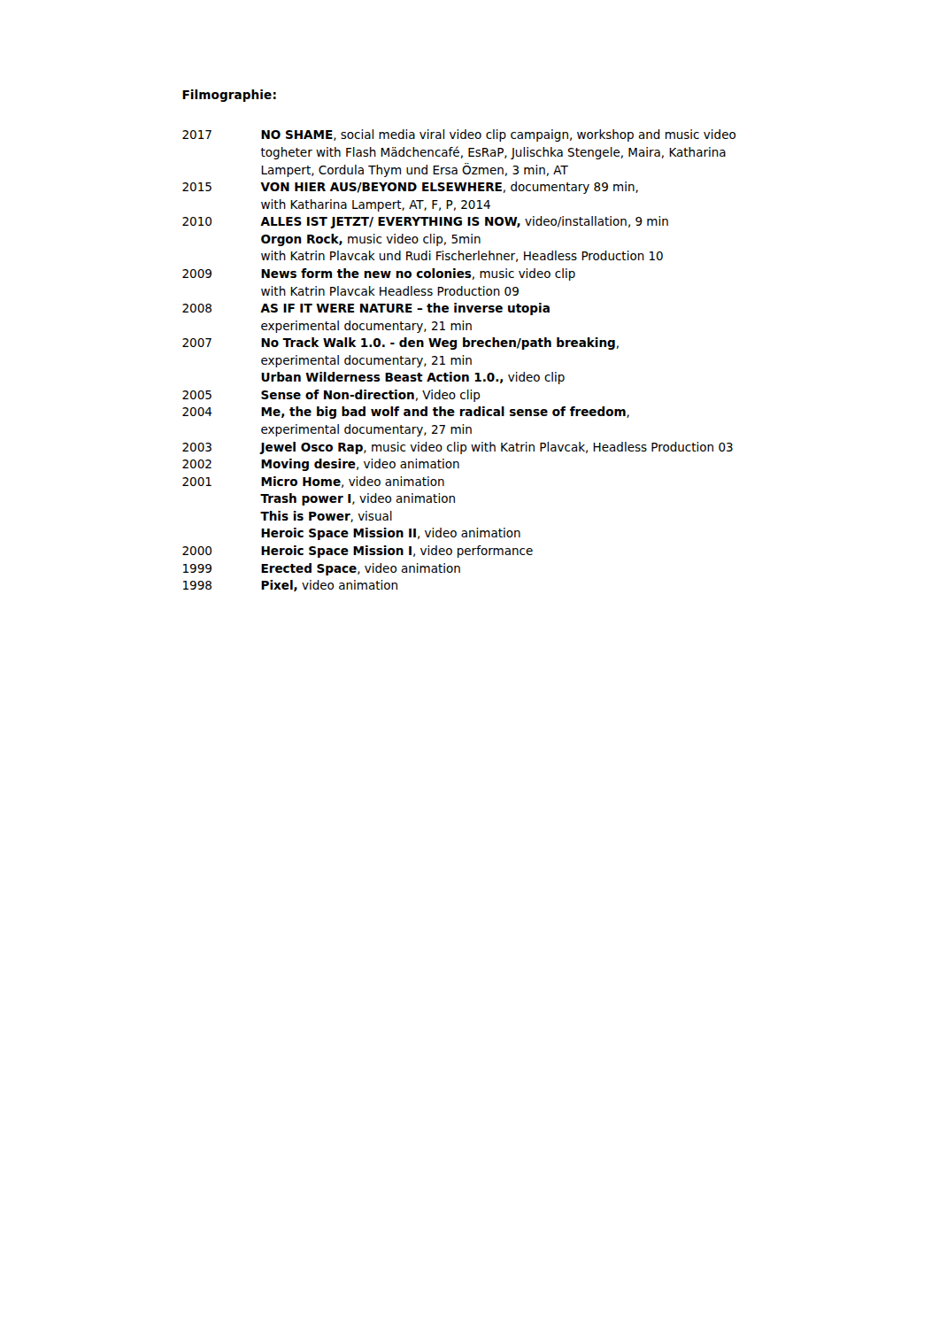Filmographie:
| 2017 | NO SHAME , social media viral video clip campaign, workshop and music video togheter with Flash Mädchencafé, EsRaP, Julischka Stengele, Maira, Katharina Lampert, Cordula Thym und Ersa Özmen, 3 min, AT |
| 2015 | VON HIER AUS/BEYOND ELSEWHERE , documentary 89 min, with Katharina Lampert, AT, F, P, 2014 |
| 2010 | ALLES IST JETZT/ EVERYTHING IS NOW, video/installation, 9 min Orgon Rock, music video clip, 5min with Katrin Plavcak und Rudi Fischerlehner, Headless Production 10 |
| 2009 | News form the new no colonies , music video clip with Katrin Plavcak Headless Production 09 |
| 2008 | AS IF IT WERE NATURE – the inverse utopia experimental documentary, 21 min |
| 2007 | No Track Walk 1.0. - den Weg brechen/path breaking , experimental documentary, 21 min Urban Wilderness Beast Action 1.0., video clip |
| 2005 | Sense of Non-direction , Video clip |
| 2004 | Me, the big bad wolf and the radical sense of freedom , experimental documentary, 27 min |
| 2003 | Jewel Osco Rap , music video clip with Katrin Plavcak, Headless Production 03 |
| 2002 | Moving desire , video animation |
| 2001 | Micro Home , video animation Trash power I , video animation This is Power , visual Heroic Space Mission II , video animation |
| 2000 | Heroic Space Mission I , video performance |
| 1999 | Erected Space , video animation |
| 1998 | Pixel, video animation |